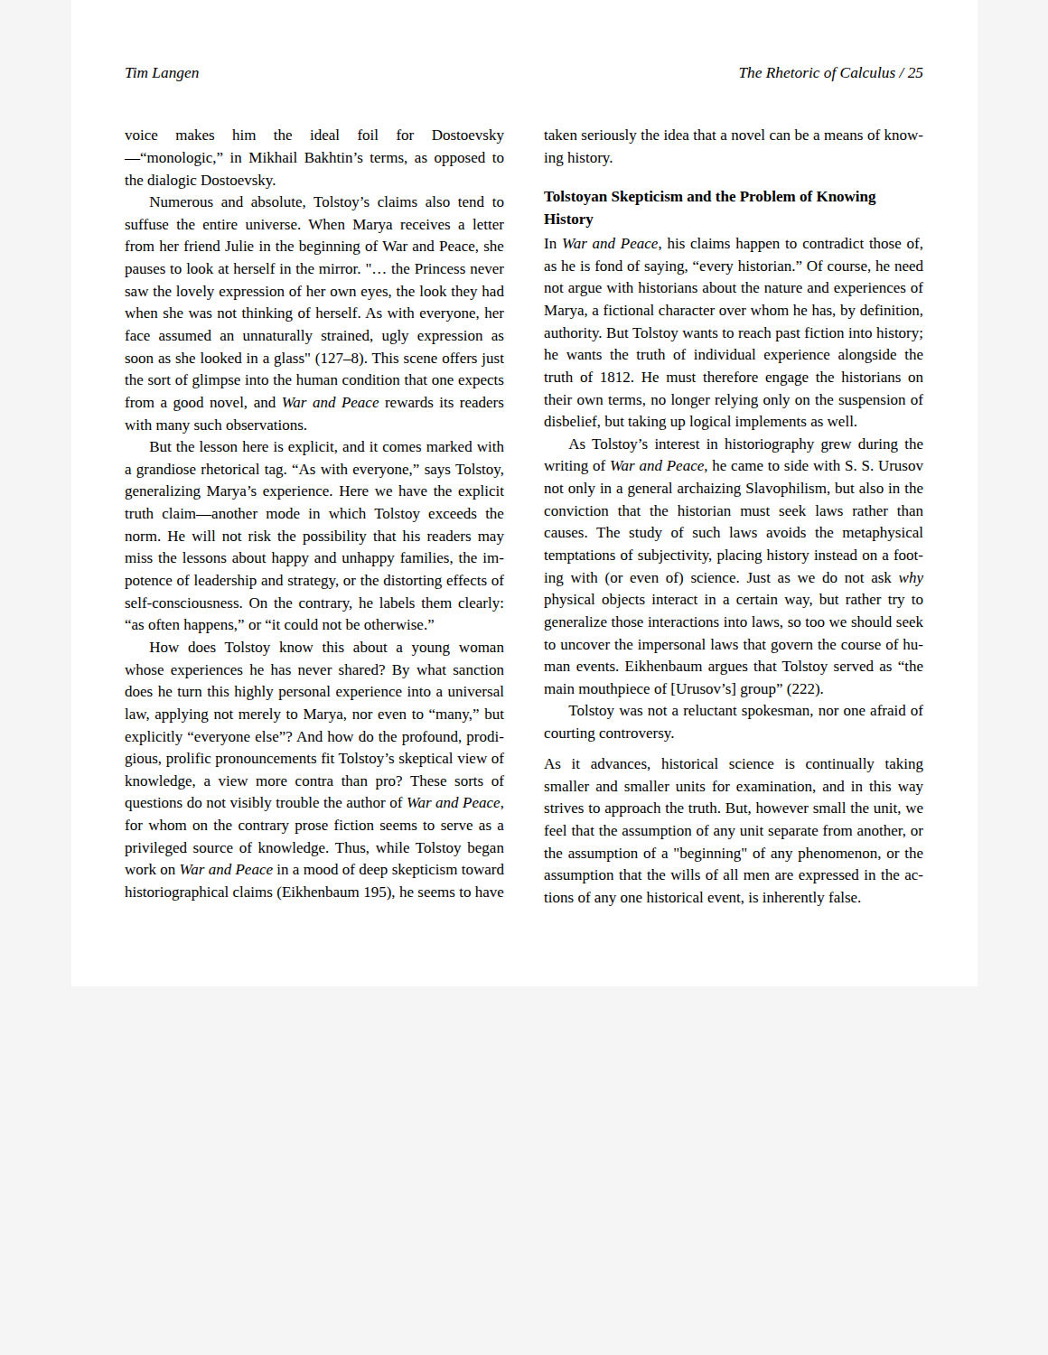Tim Langen The Rhetoric of Calculus / 25
voice makes him the ideal foil for Dostoevsky—“monologic,” in Mikhail Bakhtin’s terms, as opposed to the dialogic Dostoevsky.
Numerous and absolute, Tolstoy’s claims also tend to suffuse the entire universe. When Marya receives a letter from her friend Julie in the beginning of War and Peace, she pauses to look at herself in the mirror. "… the Princess never saw the lovely expression of her own eyes, the look they had when she was not thinking of herself. As with everyone, her face assumed an unnaturally strained, ugly expression as soon as she looked in a glass" (127–8). This scene offers just the sort of glimpse into the human condition that one expects from a good novel, and War and Peace rewards its readers with many such observations.
But the lesson here is explicit, and it comes marked with a grandiose rhetorical tag. “As with everyone,” says Tolstoy, generalizing Marya’s experience. Here we have the explicit truth claim—another mode in which Tolstoy exceeds the norm. He will not risk the possibility that his readers may miss the lessons about happy and unhappy families, the impotence of leadership and strategy, or the distorting effects of self-consciousness. On the contrary, he labels them clearly: “as often happens,” or “it could not be otherwise.”
How does Tolstoy know this about a young woman whose experiences he has never shared? By what sanction does he turn this highly personal experience into a universal law, applying not merely to Marya, nor even to “many,” but explicitly “everyone else”? And how do the profound, prodigious, prolific pronouncements fit Tolstoy’s skeptical view of knowledge, a view more contra than pro? These sorts of questions do not visibly trouble the author of War and Peace, for whom on the contrary prose fiction seems to serve as a privileged source of knowledge. Thus, while Tolstoy began work on War and Peace in a mood of deep skepticism toward historiographical claims (Eikhenbaum 195), he seems to have taken seriously the idea that a novel can be a means of knowing history.
Tolstoyan Skepticism and the Problem of Knowing History
In War and Peace, his claims happen to contradict those of, as he is fond of saying, “every historian.” Of course, he need not argue with historians about the nature and experiences of Marya, a fictional character over whom he has, by definition, authority. But Tolstoy wants to reach past fiction into history; he wants the truth of individual experience alongside the truth of 1812. He must therefore engage the historians on their own terms, no longer relying only on the suspension of disbelief, but taking up logical implements as well.
As Tolstoy’s interest in historiography grew during the writing of War and Peace, he came to side with S. S. Urusov not only in a general archaizing Slavophilism, but also in the conviction that the historian must seek laws rather than causes. The study of such laws avoids the metaphysical temptations of subjectivity, placing history instead on a footing with (or even of) science. Just as we do not ask why physical objects interact in a certain way, but rather try to generalize those interactions into laws, so too we should seek to uncover the impersonal laws that govern the course of human events. Eikhenbaum argues that Tolstoy served as “the main mouthpiece of [Urusov’s] group” (222).
Tolstoy was not a reluctant spokesman, nor one afraid of courting controversy.
As it advances, historical science is continually taking smaller and smaller units for examination, and in this way strives to approach the truth. But, however small the unit, we feel that the assumption of any unit separate from another, or the assumption of a "beginning" of any phenomenon, or the assumption that the wills of all men are expressed in the actions of any one historical event, is inherently false.